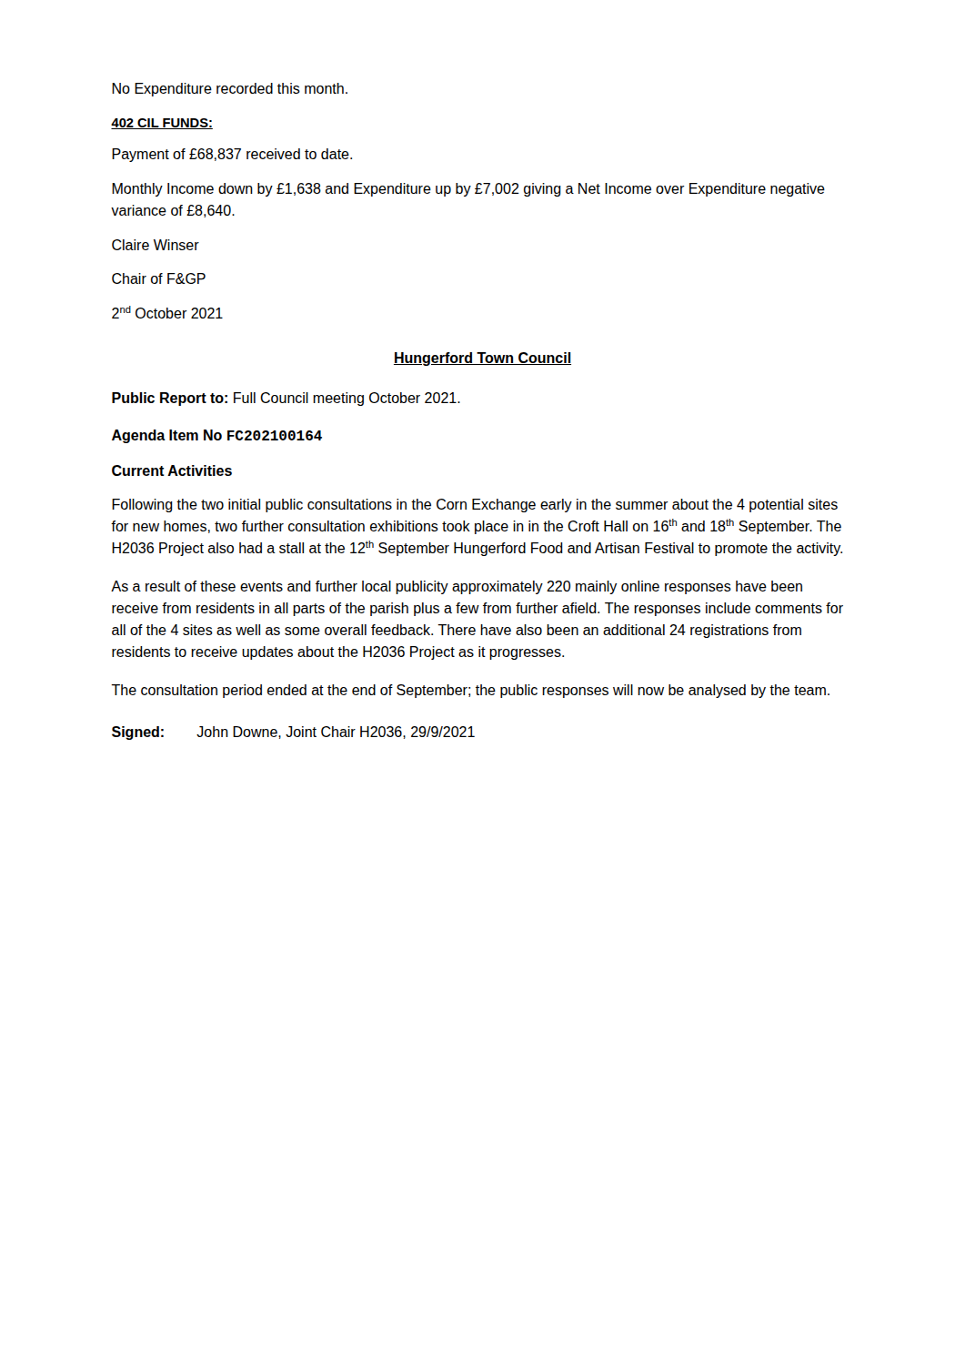No Expenditure recorded this month.
402 CIL FUNDS:
Payment of £68,837 received to date.
Monthly Income down by £1,638 and Expenditure up by £7,002 giving a Net Income over Expenditure negative variance of £8,640.
Claire Winser
Chair of F&GP
2nd October 2021
Hungerford Town Council
Public Report to: Full Council meeting October 2021.
Agenda Item No FC202100164
Current Activities
Following the two initial public consultations in the Corn Exchange early in the summer about the 4 potential sites for new homes, two further consultation exhibitions took place in in the Croft Hall on 16th and 18th September. The H2036 Project also had a stall at the 12th September Hungerford Food and Artisan Festival to promote the activity.
As a result of these events and further local publicity approximately 220 mainly online responses have been receive from residents in all parts of the parish plus a few from further afield. The responses include comments for all of the 4 sites as well as some overall feedback. There have also been an additional 24 registrations from residents to receive updates about the H2036 Project as it progresses.
The consultation period ended at the end of September; the public responses will now be analysed by the team.
Signed: John Downe, Joint Chair H2036, 29/9/2021